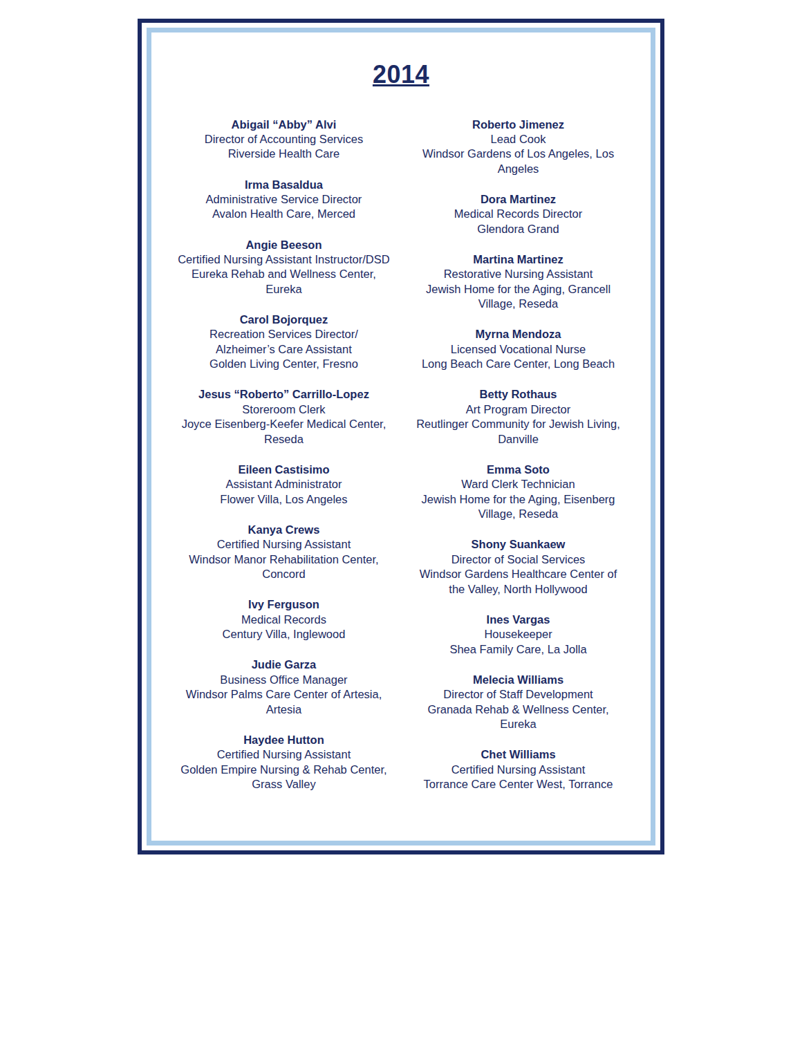2014
Abigail “Abby” Alvi Director of Accounting Services Riverside Health Care
Irma Basaldua Administrative Service Director Avalon Health Care, Merced
Angie Beeson Certified Nursing Assistant Instructor/DSD Eureka Rehab and Wellness Center, Eureka
Carol Bojorquez Recreation Services Director/ Alzheimer’s Care Assistant Golden Living Center, Fresno
Jesus “Roberto” Carrillo-Lopez Storeroom Clerk Joyce Eisenberg-Keefer Medical Center, Reseda
Eileen Castisimo Assistant Administrator Flower Villa, Los Angeles
Kanya Crews Certified Nursing Assistant Windsor Manor Rehabilitation Center, Concord
Ivy Ferguson Medical Records Century Villa, Inglewood
Judie Garza Business Office Manager Windsor Palms Care Center of Artesia, Artesia
Haydee Hutton Certified Nursing Assistant Golden Empire Nursing & Rehab Center, Grass Valley
Roberto Jimenez Lead Cook Windsor Gardens of Los Angeles, Los Angeles
Dora Martinez Medical Records Director Glendora Grand
Martina Martinez Restorative Nursing Assistant Jewish Home for the Aging, Grancell Village, Reseda
Myrna Mendoza Licensed Vocational Nurse Long Beach Care Center, Long Beach
Betty Rothaus Art Program Director Reutlinger Community for Jewish Living, Danville
Emma Soto Ward Clerk Technician Jewish Home for the Aging, Eisenberg Village, Reseda
Shony Suankaew Director of Social Services Windsor Gardens Healthcare Center of the Valley, North Hollywood
Ines Vargas Housekeeper Shea Family Care, La Jolla
Melecia Williams Director of Staff Development Granada Rehab & Wellness Center, Eureka
Chet Williams Certified Nursing Assistant Torrance Care Center West, Torrance